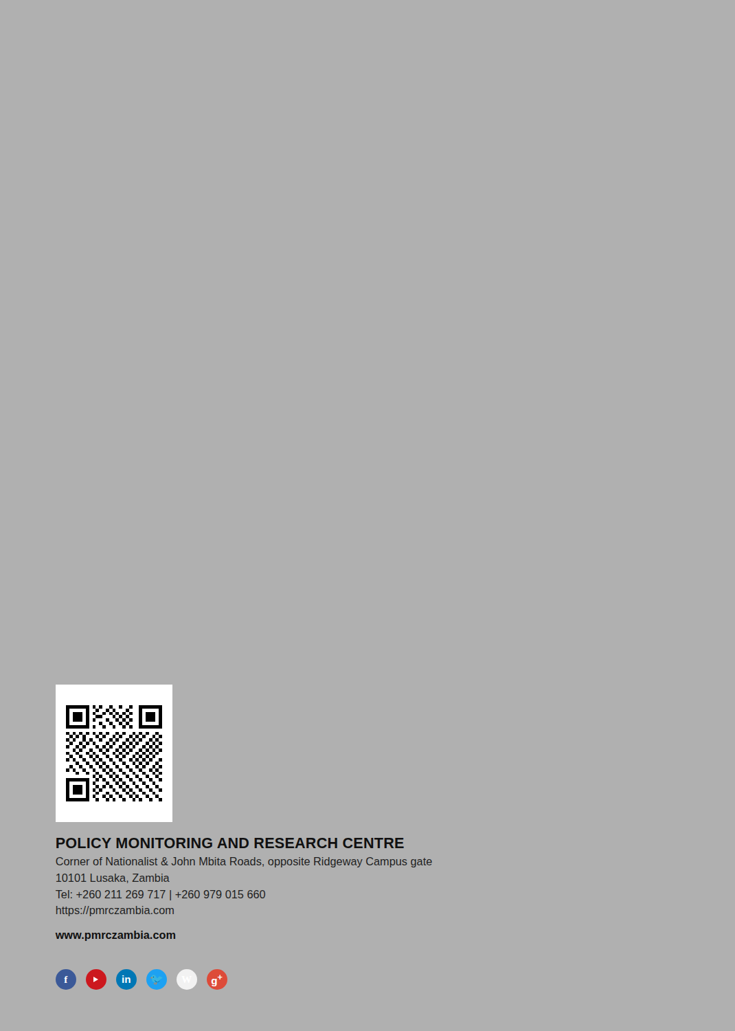POLICY MONITORING AND RESEARCH CENTRE
Corner of Nationalist & John Mbita Roads, opposite Ridgeway Campus gate
10101 Lusaka, Zambia
Tel: +260 211 269 717 | +260 979 015 660
https://pmrczambia.com
www.pmrczambia.com
f
in
🐦
W
g+